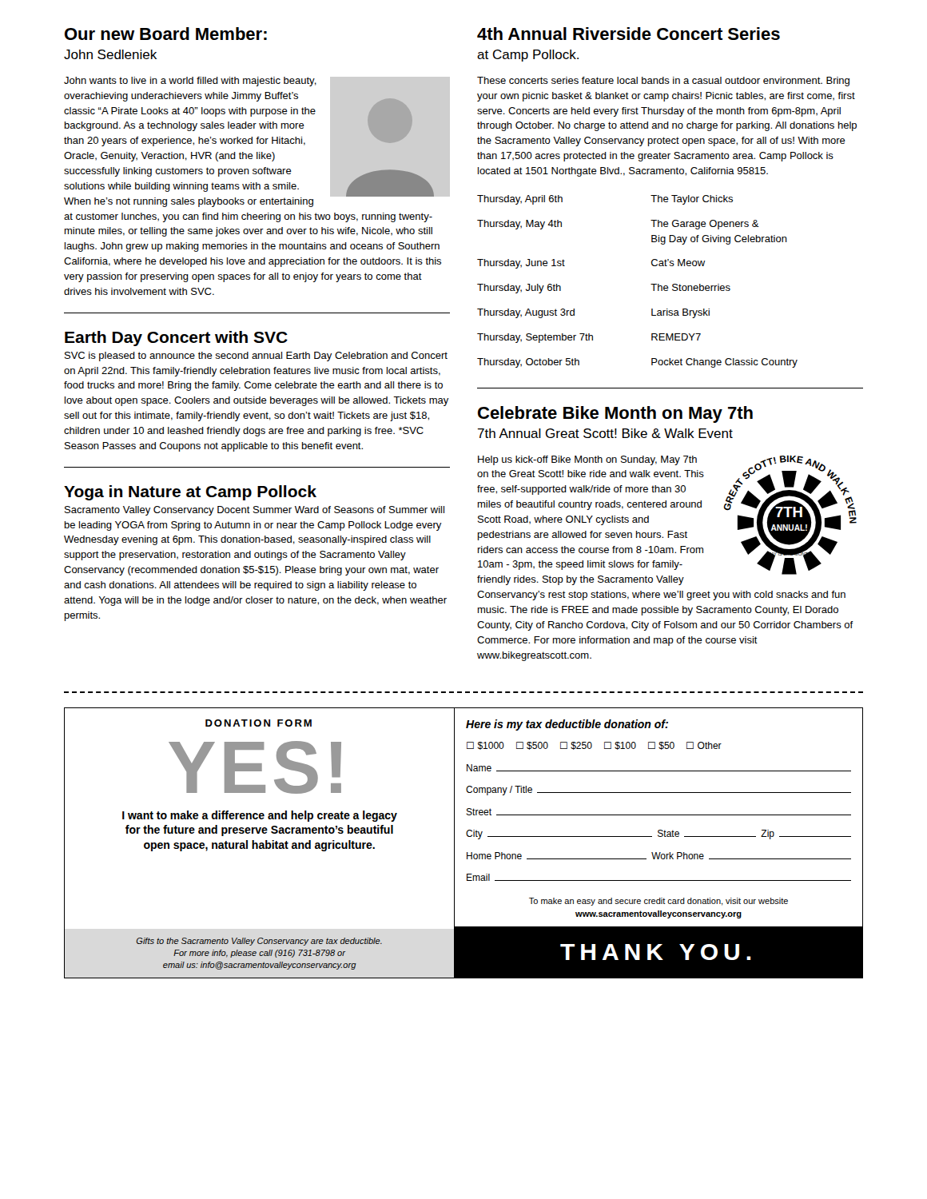Our new Board Member:
John Sedleniek
John wants to live in a world filled with majestic beauty, overachieving underachievers while Jimmy Buffet’s classic “A Pirate Looks at 40” loops with purpose in the background. As a technology sales leader with more than 20 years of experience, he’s worked for Hitachi, Oracle, Genuity, Veraction, HVR (and the like) successfully linking customers to proven software solutions while building winning teams with a smile. When he’s not running sales playbooks or entertaining at customer lunches, you can find him cheering on his two boys, running twenty-minute miles, or telling the same jokes over and over to his wife, Nicole, who still laughs. John grew up making memories in the mountains and oceans of Southern California, where he developed his love and appreciation for the outdoors. It is this very passion for preserving open spaces for all to enjoy for years to come that drives his involvement with SVC.
Earth Day Concert with SVC
SVC is pleased to announce the second annual Earth Day Celebration and Concert on April 22nd. This family-friendly celebration features live music from local artists, food trucks and more! Bring the family. Come celebrate the earth and all there is to love about open space. Coolers and outside beverages will be allowed. Tickets may sell out for this intimate, family-friendly event, so don’t wait! Tickets are just $18, children under 10 and leashed friendly dogs are free and parking is free. *SVC Season Passes and Coupons not applicable to this benefit event.
Yoga in Nature at Camp Pollock
Sacramento Valley Conservancy Docent Summer Ward of Seasons of Summer will be leading YOGA from Spring to Autumn in or near the Camp Pollock Lodge every Wednesday evening at 6pm. This donation-based, seasonally-inspired class will support the preservation, restoration and outings of the Sacramento Valley Conservancy (recommended donation $5-$15). Please bring your own mat, water and cash donations. All attendees will be required to sign a liability release to attend. Yoga will be in the lodge and/or closer to nature, on the deck, when weather permits.
4th Annual Riverside Concert Series
at Camp Pollock.
These concerts series feature local bands in a casual outdoor environment. Bring your own picnic basket & blanket or camp chairs! Picnic tables, are first come, first serve. Concerts are held every first Thursday of the month from 6pm-8pm, April through October. No charge to attend and no charge for parking. All donations help the Sacramento Valley Conservancy protect open space, for all of us! With more than 17,500 acres protected in the greater Sacramento area. Camp Pollock is located at 1501 Northgate Blvd., Sacramento, California 95815.
| Thursday, April 6th | The Taylor Chicks |
| Thursday, May 4th | The Garage Openers & Big Day of Giving Celebration |
| Thursday, June 1st | Cat’s Meow |
| Thursday, July 6th | The Stoneberries |
| Thursday, August 3rd | Larisa Bryski |
| Thursday, September 7th | REMEDY7 |
| Thursday, October 5th | Pocket Change Classic Country |
Celebrate Bike Month on May 7th
7th Annual Great Scott! Bike & Walk Event
7TH ANNUAL! GREAT SCOTT! BIKE AND WALK EVENT MAY IS BIKE MONTH
Help us kick-off Bike Month on Sunday, May 7th on the Great Scott! bike ride and walk event. This free, self-supported walk/ride of more than 30 miles of beautiful country roads, centered around Scott Road, where ONLY cyclists and pedestrians are allowed for seven hours. Fast riders can access the course from 8 -10am. From 10am - 3pm, the speed limit slows for family-friendly rides. Stop by the Sacramento Valley Conservancy’s rest stop stations, where we’ll greet you with cold snacks and fun music. The ride is FREE and made possible by Sacramento County, El Dorado County, City of Rancho Cordova, City of Folsom and our 50 Corridor Chambers of Commerce. For more information and map of the course visit www.bikegreatscott.com.
DONATION FORM
YES!
I want to make a difference and help create a legacy
for the future and preserve Sacramento’s beautiful
open space, natural habitat and agriculture.
Gifts to the Sacramento Valley Conservancy are tax deductible.
For more info, please call (916) 731-8798 or
email us: info@sacramentovalleyconservancy.org
Here is my tax deductible donation of:
☐ $1000 ☐ $500 ☐ $250 ☐ $100 ☐ $50 ☐ Other
Name
Company / Title
Street
City State Zip
Home Phone Work Phone
Email
To make an easy and secure credit card donation, visit our website
www.sacramentovalleyconservancy.org
THANK YOU.